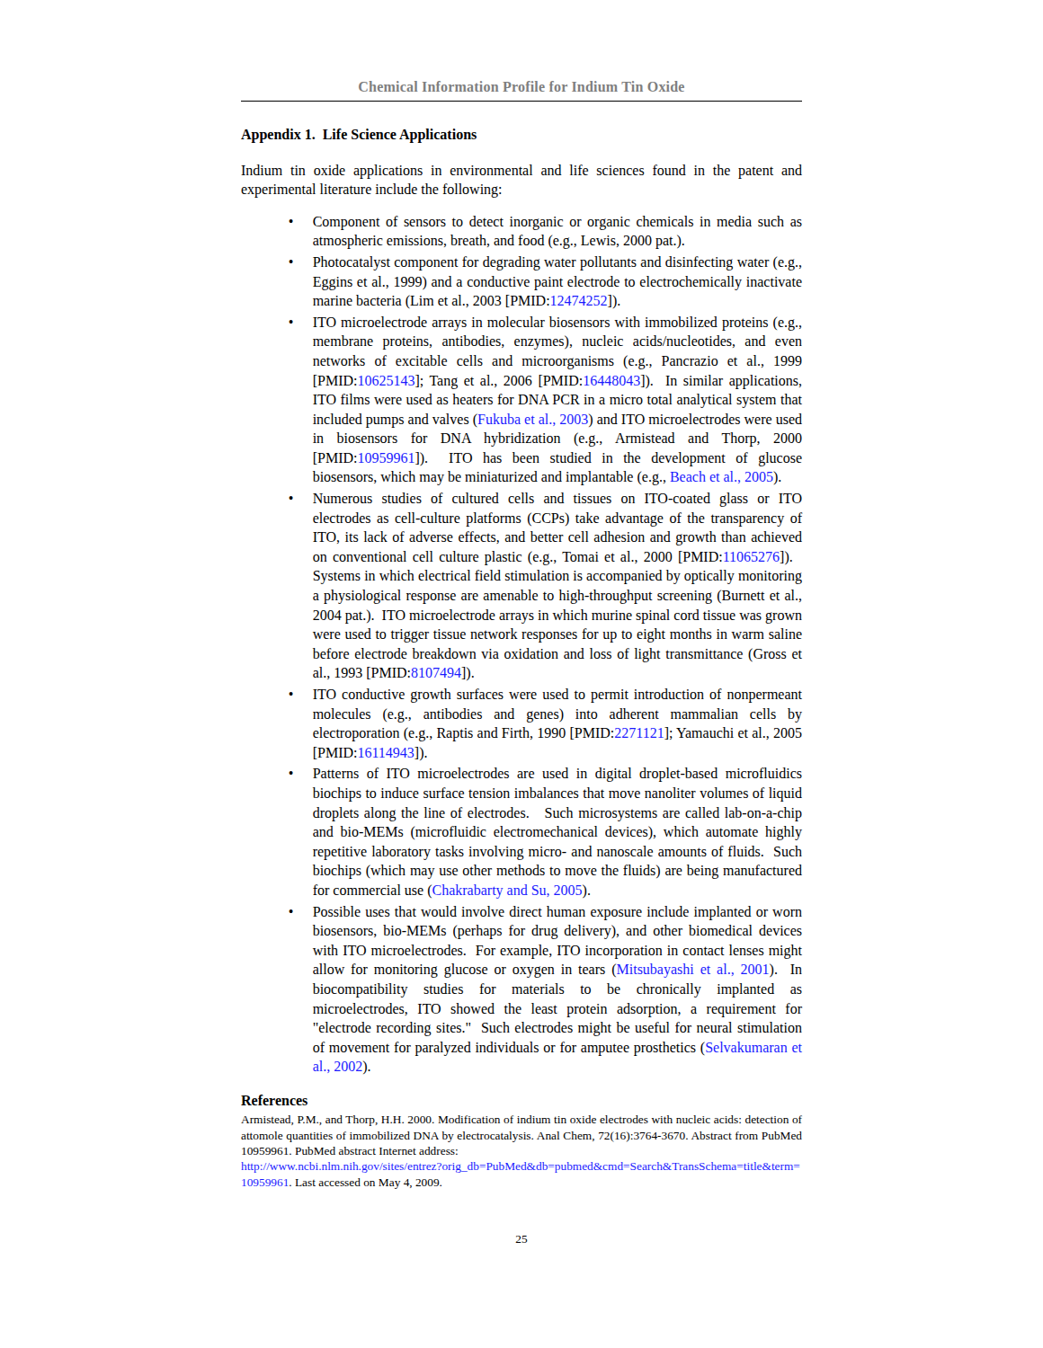Chemical Information Profile for Indium Tin Oxide
Appendix 1. Life Science Applications
Indium tin oxide applications in environmental and life sciences found in the patent and experimental literature include the following:
Component of sensors to detect inorganic or organic chemicals in media such as atmospheric emissions, breath, and food (e.g., Lewis, 2000 pat.).
Photocatalyst component for degrading water pollutants and disinfecting water (e.g., Eggins et al., 1999) and a conductive paint electrode to electrochemically inactivate marine bacteria (Lim et al., 2003 [PMID:12474252]).
ITO microelectrode arrays in molecular biosensors with immobilized proteins (e.g., membrane proteins, antibodies, enzymes), nucleic acids/nucleotides, and even networks of excitable cells and microorganisms (e.g., Pancrazio et al., 1999 [PMID:10625143]; Tang et al., 2006 [PMID:16448043]). In similar applications, ITO films were used as heaters for DNA PCR in a micro total analytical system that included pumps and valves (Fukuba et al., 2003) and ITO microelectrodes were used in biosensors for DNA hybridization (e.g., Armistead and Thorp, 2000 [PMID:10959961]). ITO has been studied in the development of glucose biosensors, which may be miniaturized and implantable (e.g., Beach et al., 2005).
Numerous studies of cultured cells and tissues on ITO-coated glass or ITO electrodes as cell-culture platforms (CCPs) take advantage of the transparency of ITO, its lack of adverse effects, and better cell adhesion and growth than achieved on conventional cell culture plastic (e.g., Tomai et al., 2000 [PMID:11065276]). Systems in which electrical field stimulation is accompanied by optically monitoring a physiological response are amenable to high-throughput screening (Burnett et al., 2004 pat.). ITO microelectrode arrays in which murine spinal cord tissue was grown were used to trigger tissue network responses for up to eight months in warm saline before electrode breakdown via oxidation and loss of light transmittance (Gross et al., 1993 [PMID:8107494]).
ITO conductive growth surfaces were used to permit introduction of nonpermeant molecules (e.g., antibodies and genes) into adherent mammalian cells by electroporation (e.g., Raptis and Firth, 1990 [PMID:2271121]; Yamauchi et al., 2005 [PMID:16114943]).
Patterns of ITO microelectrodes are used in digital droplet-based microfluidics biochips to induce surface tension imbalances that move nanoliter volumes of liquid droplets along the line of electrodes. Such microsystems are called lab-on-a-chip and bio-MEMs (microfluidic electromechanical devices), which automate highly repetitive laboratory tasks involving micro- and nanoscale amounts of fluids. Such biochips (which may use other methods to move the fluids) are being manufactured for commercial use (Chakrabarty and Su, 2005).
Possible uses that would involve direct human exposure include implanted or worn biosensors, bio-MEMs (perhaps for drug delivery), and other biomedical devices with ITO microelectrodes. For example, ITO incorporation in contact lenses might allow for monitoring glucose or oxygen in tears (Mitsubayashi et al., 2001). In biocompatibility studies for materials to be chronically implanted as microelectrodes, ITO showed the least protein adsorption, a requirement for "electrode recording sites." Such electrodes might be useful for neural stimulation of movement for paralyzed individuals or for amputee prosthetics (Selvakumaran et al., 2002).
References
Armistead, P.M., and Thorp, H.H. 2000. Modification of indium tin oxide electrodes with nucleic acids: detection of attomole quantities of immobilized DNA by electrocatalysis. Anal Chem, 72(16):3764-3670. Abstract from PubMed 10959961. PubMed abstract Internet address:
http://www.ncbi.nlm.nih.gov/sites/entrez?orig_db=PubMed&db=pubmed&cmd=Search&TransSchema=title&term=10959961. Last accessed on May 4, 2009.
25